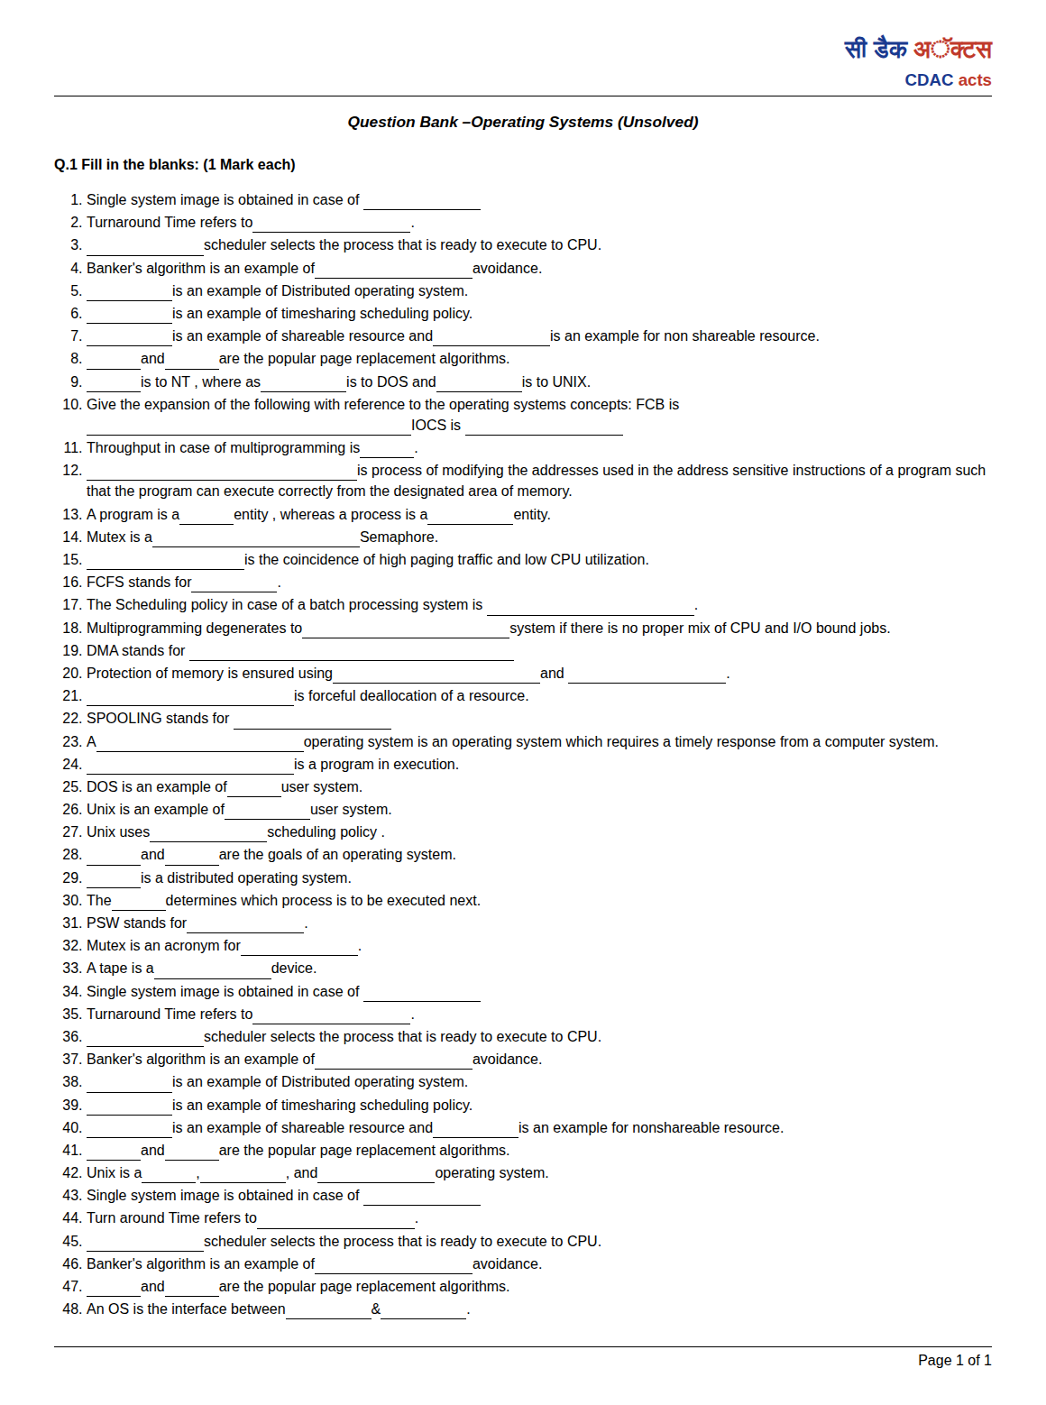सी डैक अॅक्टस
CDAC acts
Question Bank –Operating Systems (Unsolved)
Q.1 Fill in the blanks: (1 Mark each)
Single system image is obtained in case of
Turnaround Time refers to .
scheduler selects the process that is ready to execute to CPU.
Banker's algorithm is an example of avoidance.
is an example of Distributed operating system.
is an example of timesharing scheduling policy.
is an example of shareable resource and is an example for non shareable resource.
and are the popular page replacement algorithms.
is to NT , where as is to DOS and is to UNIX.
Give the expansion of the following with reference to the operating systems concepts: FCB is IOCS is
Throughput in case of multiprogramming is .
is process of modifying the addresses used in the address sensitive instructions of a program such that the program can execute correctly from the designated area of memory.
A program is a entity , whereas a process is a entity.
Mutex is a Semaphore.
is the coincidence of high paging traffic and low CPU utilization.
FCFS stands for .
The Scheduling policy in case of a batch processing system is .
Multiprogramming degenerates to system if there is no proper mix of CPU and I/O bound jobs.
DMA stands for
Protection of memory is ensured using and .
is forceful deallocation of a resource.
SPOOLING stands for
A operating system is an operating system which requires a timely response from a computer system.
is a program in execution.
DOS is an example of user system.
Unix is an example of user system.
Unix uses scheduling policy .
and are the goals of an operating system.
is a distributed operating system.
The determines which process is to be executed next.
PSW stands for .
Mutex is an acronym for .
A tape is a device.
Single system image is obtained in case of
Turnaround Time refers to .
scheduler selects the process that is ready to execute to CPU.
Banker's algorithm is an example of avoidance.
is an example of Distributed operating system.
is an example of timesharing scheduling policy.
is an example of shareable resource and is an example for nonshareable resource.
and are the popular page replacement algorithms.
Unix is a , , and operating system.
Single system image is obtained in case of
Turn around Time refers to .
scheduler selects the process that is ready to execute to CPU.
Banker's algorithm is an example of avoidance.
and are the popular page replacement algorithms.
An OS is the interface between & .
Page 1 of 1